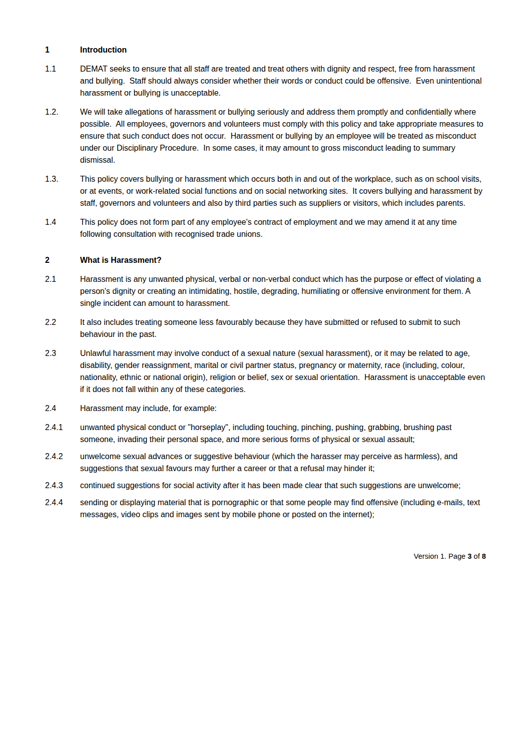1 Introduction
1.1 DEMAT seeks to ensure that all staff are treated and treat others with dignity and respect, free from harassment and bullying. Staff should always consider whether their words or conduct could be offensive. Even unintentional harassment or bullying is unacceptable.
1.2. We will take allegations of harassment or bullying seriously and address them promptly and confidentially where possible. All employees, governors and volunteers must comply with this policy and take appropriate measures to ensure that such conduct does not occur. Harassment or bullying by an employee will be treated as misconduct under our Disciplinary Procedure. In some cases, it may amount to gross misconduct leading to summary dismissal.
1.3. This policy covers bullying or harassment which occurs both in and out of the workplace, such as on school visits, or at events, or work-related social functions and on social networking sites. It covers bullying and harassment by staff, governors and volunteers and also by third parties such as suppliers or visitors, which includes parents.
1.4 This policy does not form part of any employee's contract of employment and we may amend it at any time following consultation with recognised trade unions.
2 What is Harassment?
2.1 Harassment is any unwanted physical, verbal or non-verbal conduct which has the purpose or effect of violating a person's dignity or creating an intimidating, hostile, degrading, humiliating or offensive environment for them. A single incident can amount to harassment.
2.2 It also includes treating someone less favourably because they have submitted or refused to submit to such behaviour in the past.
2.3 Unlawful harassment may involve conduct of a sexual nature (sexual harassment), or it may be related to age, disability, gender reassignment, marital or civil partner status, pregnancy or maternity, race (including, colour, nationality, ethnic or national origin), religion or belief, sex or sexual orientation. Harassment is unacceptable even if it does not fall within any of these categories.
2.4 Harassment may include, for example:
2.4.1 unwanted physical conduct or "horseplay", including touching, pinching, pushing, grabbing, brushing past someone, invading their personal space, and more serious forms of physical or sexual assault;
2.4.2 unwelcome sexual advances or suggestive behaviour (which the harasser may perceive as harmless), and suggestions that sexual favours may further a career or that a refusal may hinder it;
2.4.3 continued suggestions for social activity after it has been made clear that such suggestions are unwelcome;
2.4.4 sending or displaying material that is pornographic or that some people may find offensive (including e-mails, text messages, video clips and images sent by mobile phone or posted on the internet);
Version 1. Page 3 of 8